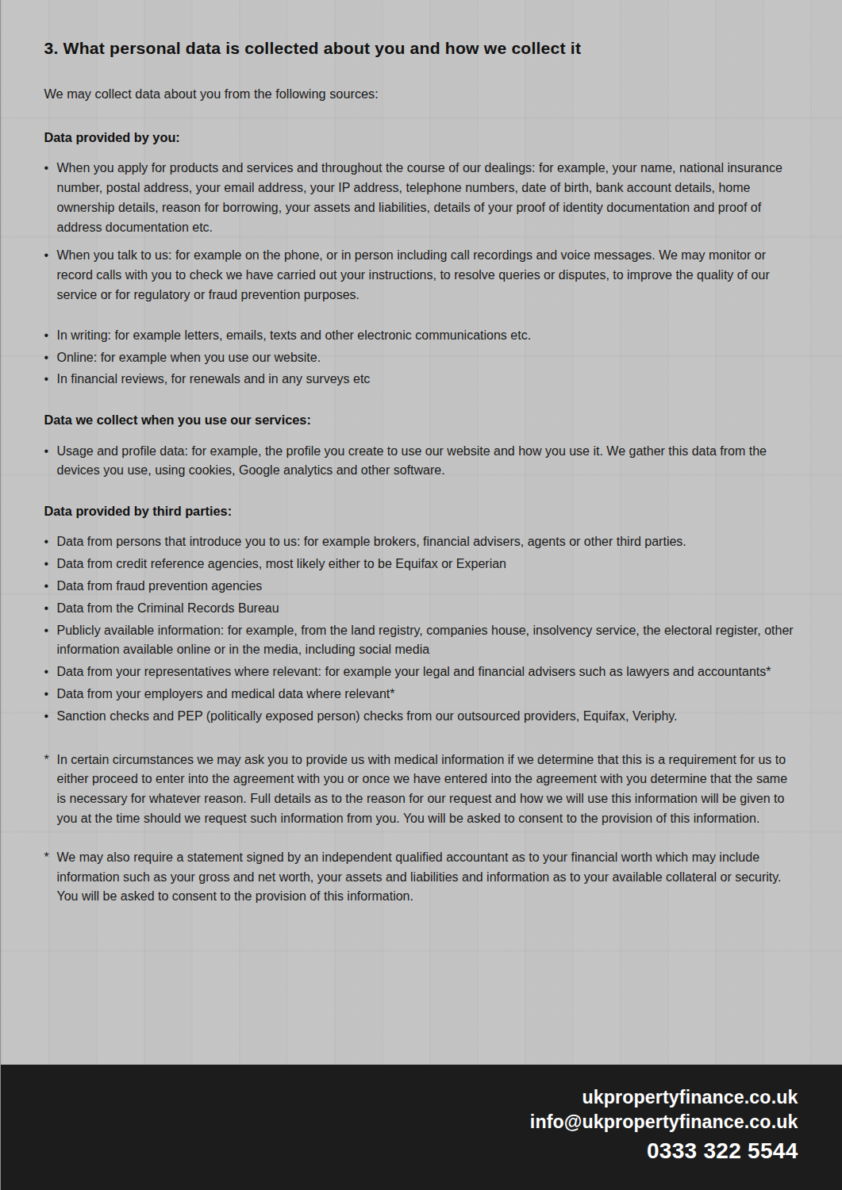3. What personal data is collected about you and how we collect it
We may collect data about you from the following sources:
Data provided by you:
When you apply for products and services and throughout the course of our dealings: for example, your name, national insurance number, postal address, your email address, your IP address, telephone numbers, date of birth, bank account details, home ownership details, reason for borrowing, your assets and liabilities, details of your proof of identity documentation and proof of address documentation etc.
When you talk to us: for example on the phone, or in person including call recordings and voice messages. We may monitor or record calls with you to check we have carried out your instructions, to resolve queries or disputes, to improve the quality of our service or for regulatory or fraud prevention purposes.
In writing: for example letters, emails, texts and other electronic communications etc.
Online: for example when you use our website.
In financial reviews, for renewals and in any surveys etc
Data we collect when you use our services:
Usage and profile data: for example, the profile you create to use our website and how you use it. We gather this data from the devices you use, using cookies, Google analytics and other software.
Data provided by third parties:
Data from persons that introduce you to us: for example brokers, financial advisers, agents or other third parties.
Data from credit reference agencies, most likely either to be Equifax or Experian
Data from fraud prevention agencies
Data from the Criminal Records Bureau
Publicly available information: for example, from the land registry, companies house, insolvency service, the electoral register, other information available online or in the media, including social media
Data from your representatives where relevant: for example your legal and financial advisers such as lawyers and accountants*
Data from your employers and medical data where relevant*
Sanction checks and PEP (politically exposed person) checks from our outsourced providers, Equifax, Veriphy.
In certain circumstances we may ask you to provide us with medical information if we determine that this is a requirement for us to either proceed to enter into the agreement with you or once we have entered into the agreement with you determine that the same is necessary for whatever reason. Full details as to the reason for our request and how we will use this information will be given to you at the time should we request such information from you. You will be asked to consent to the provision of this information.
We may also require a statement signed by an independent qualified accountant as to your financial worth which may include information such as your gross and net worth, your assets and liabilities and information as to your available collateral or security. You will be asked to consent to the provision of this information.
ukpropertyfinance.co.uk
info@ukpropertyfinance.co.uk
0333 322 5544